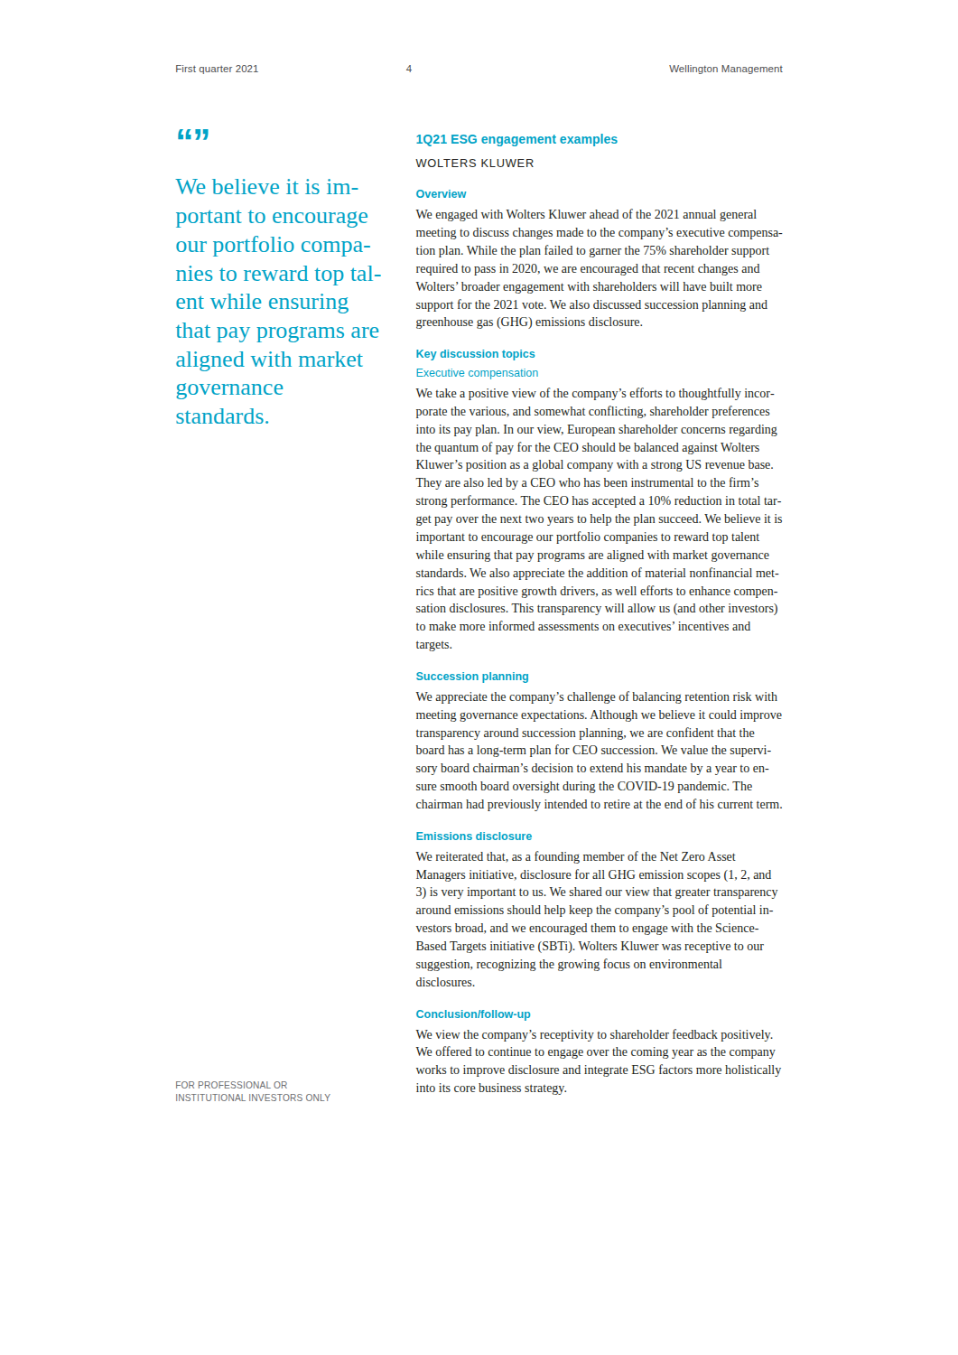First quarter 2021
4
Wellington Management
“”
We believe it is important to encourage our portfolio companies to reward top talent while ensuring that pay programs are aligned with market governance standards.
1Q21 ESG engagement examples
Wolters Kluwer
Overview
We engaged with Wolters Kluwer ahead of the 2021 annual general meeting to discuss changes made to the company’s executive compensation plan. While the plan failed to garner the 75% shareholder support required to pass in 2020, we are encouraged that recent changes and Wolters’ broader engagement with shareholders will have built more support for the 2021 vote. We also discussed succession planning and greenhouse gas (GHG) emissions disclosure.
Key discussion topics
Executive compensation
We take a positive view of the company’s efforts to thoughtfully incorporate the various, and somewhat conflicting, shareholder preferences into its pay plan. In our view, European shareholder concerns regarding the quantum of pay for the CEO should be balanced against Wolters Kluwer’s position as a global company with a strong US revenue base. They are also led by a CEO who has been instrumental to the firm’s strong performance. The CEO has accepted a 10% reduction in total target pay over the next two years to help the plan succeed. We believe it is important to encourage our portfolio companies to reward top talent while ensuring that pay programs are aligned with market governance standards. We also appreciate the addition of material nonfinancial metrics that are positive growth drivers, as well efforts to enhance compensation disclosures. This transparency will allow us (and other investors) to make more informed assessments on executives’ incentives and targets.
Succession planning
We appreciate the company’s challenge of balancing retention risk with meeting governance expectations. Although we believe it could improve transparency around succession planning, we are confident that the board has a long-term plan for CEO succession. We value the supervisory board chairman’s decision to extend his mandate by a year to ensure smooth board oversight during the COVID-19 pandemic. The chairman had previously intended to retire at the end of his current term.
Emissions disclosure
We reiterated that, as a founding member of the Net Zero Asset Managers initiative, disclosure for all GHG emission scopes (1, 2, and 3) is very important to us. We shared our view that greater transparency around emissions should help keep the company’s pool of potential investors broad, and we encouraged them to engage with the Science-Based Targets initiative (SBTi). Wolters Kluwer was receptive to our suggestion, recognizing the growing focus on environmental disclosures.
Conclusion/follow-up
We view the company’s receptivity to shareholder feedback positively. We offered to continue to engage over the coming year as the company works to improve disclosure and integrate ESG factors more holistically into its core business strategy.
FOR PROFESSIONAL OR
INSTITUTIONAL INVESTORS ONLY